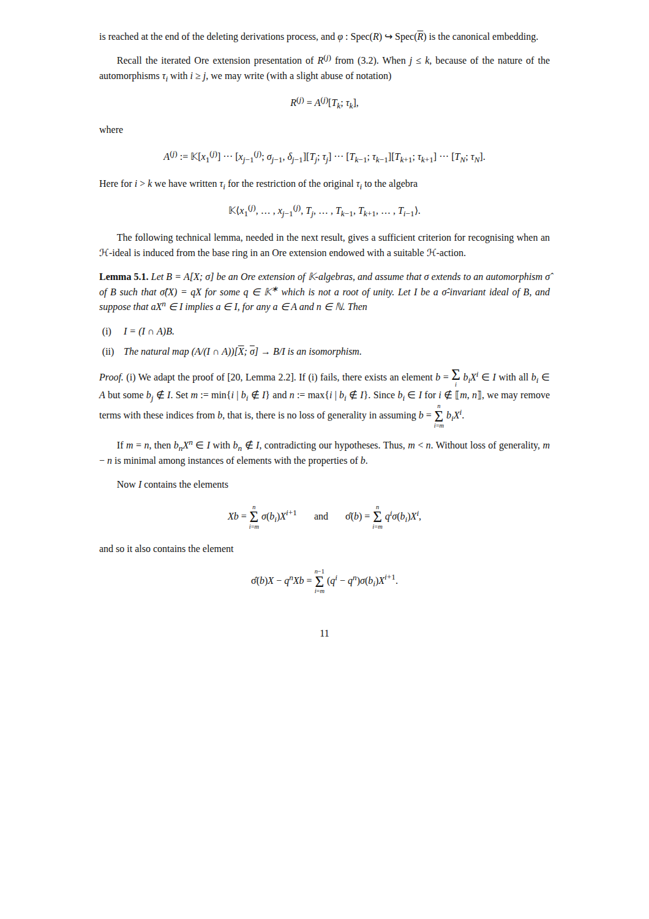is reached at the end of the deleting derivations process, and φ : Spec(R) ↪ Spec(R) is the canonical embedding.
Recall the iterated Ore extension presentation of R(j) from (3.2). When j ≤ k, because of the nature of the automorphisms τi with i ≥ j, we may write (with a slight abuse of notation)
R(j) = A(j)[Tk; τk],
where
A(j) := 𝕂[x1(j)] ··· [xj−1(j); σj−1, δj−1][Tj; τj] ··· [Tk−1; τk−1][Tk+1; τk+1] ··· [TN; τN].
Here for i > k we have written τi for the restriction of the original τi to the algebra
𝕂⟨x1(j), … , xj−1(j), Tj, … , Tk−1, Tk+1, … , Ti−1⟩.
The following technical lemma, needed in the next result, gives a sufficient criterion for recognising when an ℋ-ideal is induced from the base ring in an Ore extension endowed with a suitable ℋ-action.
Lemma 5.1. Let B = A[X; σ] be an Ore extension of 𝕂-algebras, and assume that σ extends to an automorphism σ̂ of B such that σ̂(X) = qX for some q ∈ 𝕂∗ which is not a root of unity. Let I be a σ̂-invariant ideal of B, and suppose that aXn ∈ I implies a ∈ I, for any a ∈ A and n ∈ ℕ. Then
(i) I = (I ∩ A)B.
(ii) The natural map (A/(I ∩ A))[X; σ] → B/I is an isomorphism.
Proof. (i) We adapt the proof of [20, Lemma 2.2]. If (i) fails, there exists an element b = Σi biXi ∈ I with all bi ∈ A but some bj ∉ I. Set m := min{i | bi ∉ I} and n := max{i | bi ∉ I}. Since bi ∈ I for i ∉ ⟦m, n⟧, we may remove terms with these indices from b, that is, there is no loss of generality in assuming b = nΣi=m biXi.
If m = n, then bnXn ∈ I with bn ∉ I, contradicting our hypotheses. Thus, m < n. Without loss of generality, m − n is minimal among instances of elements with the properties of b.
Now I contains the elements
Xb = nΣi=m σ(bi)Xi+1 and σ̂(b) = nΣi=m qiσ(bi)Xi,
and so it also contains the element
σ̂(b)X − qnXb = n−1 Σi=m (qi − qn)σ(bi)Xi+1.
11